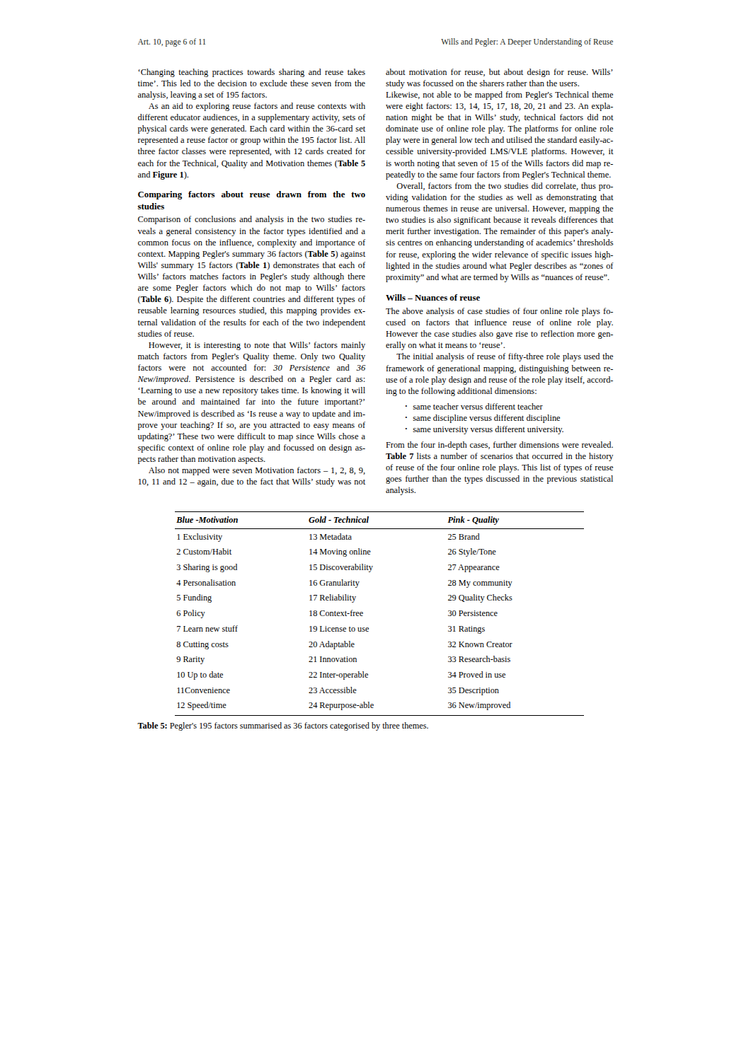Art. 10, page 6 of 11
Wills and Pegler: A Deeper Understanding of Reuse
‘Changing teaching practices towards sharing and reuse takes time’. This led to the decision to exclude these seven from the analysis, leaving a set of 195 factors.
As an aid to exploring reuse factors and reuse contexts with different educator audiences, in a supplementary activity, sets of physical cards were generated. Each card within the 36-card set represented a reuse factor or group within the 195 factor list. All three factor classes were represented, with 12 cards created for each for the Technical, Quality and Motivation themes (Table 5 and Figure 1).
Comparing factors about reuse drawn from the two studies
Comparison of conclusions and analysis in the two studies reveals a general consistency in the factor types identified and a common focus on the influence, complexity and importance of context. Mapping Pegler's summary 36 factors (Table 5) against Wills' summary 15 factors (Table 1) demonstrates that each of Wills’ factors matches factors in Pegler's study although there are some Pegler factors which do not map to Wills’ factors (Table 6). Despite the different countries and different types of reusable learning resources studied, this mapping provides external validation of the results for each of the two independent studies of reuse.
However, it is interesting to note that Wills’ factors mainly match factors from Pegler's Quality theme. Only two Quality factors were not accounted for: 30 Persistence and 36 New/improved. Persistence is described on a Pegler card as: ‘Learning to use a new repository takes time. Is knowing it will be around and maintained far into the future important?’ New/improved is described as ‘Is reuse a way to update and improve your teaching? If so, are you attracted to easy means of updating?’ These two were difficult to map since Wills chose a specific context of online role play and focussed on design aspects rather than motivation aspects.
Also not mapped were seven Motivation factors – 1, 2, 8, 9, 10, 11 and 12 – again, due to the fact that Wills’ study was not about motivation for reuse, but about design for reuse. Wills’ study was focussed on the sharers rather than the users.
Likewise, not able to be mapped from Pegler's Technical theme were eight factors: 13, 14, 15, 17, 18, 20, 21 and 23. An explanation might be that in Wills’ study, technical factors did not dominate use of online role play. The platforms for online role play were in general low tech and utilised the standard easily-accessible university-provided LMS/VLE platforms. However, it is worth noting that seven of 15 of the Wills factors did map repeatedly to the same four factors from Pegler's Technical theme.
Overall, factors from the two studies did correlate, thus providing validation for the studies as well as demonstrating that numerous themes in reuse are universal. However, mapping the two studies is also significant because it reveals differences that merit further investigation. The remainder of this paper's analysis centres on enhancing understanding of academics’ thresholds for reuse, exploring the wider relevance of specific issues highlighted in the studies around what Pegler describes as “zones of proximity” and what are termed by Wills as “nuances of reuse”.
Wills – Nuances of reuse
The above analysis of case studies of four online role plays focused on factors that influence reuse of online role play. However the case studies also gave rise to reflection more generally on what it means to ‘reuse’.
The initial analysis of reuse of fifty-three role plays used the framework of generational mapping, distinguishing between reuse of a role play design and reuse of the role play itself, according to the following additional dimensions:
same teacher versus different teacher
same discipline versus different discipline
same university versus different university.
From the four in-depth cases, further dimensions were revealed. Table 7 lists a number of scenarios that occurred in the history of reuse of the four online role plays. This list of types of reuse goes further than the types discussed in the previous statistical analysis.
| Blue -Motivation | Gold - Technical | Pink - Quality |
| --- | --- | --- |
| 1 Exclusivity | 13 Metadata | 25 Brand |
| 2 Custom/Habit | 14 Moving online | 26 Style/Tone |
| 3 Sharing is good | 15 Discoverability | 27 Appearance |
| 4 Personalisation | 16 Granularity | 28 My community |
| 5 Funding | 17 Reliability | 29 Quality Checks |
| 6 Policy | 18 Context-free | 30 Persistence |
| 7 Learn new stuff | 19 License to use | 31 Ratings |
| 8 Cutting costs | 20 Adaptable | 32 Known Creator |
| 9 Rarity | 21 Innovation | 33 Research-basis |
| 10 Up to date | 22 Inter-operable | 34 Proved in use |
| 11Convenience | 23 Accessible | 35 Description |
| 12 Speed/time | 24 Repurpose-able | 36 New/improved |
Table 5: Pegler's 195 factors summarised as 36 factors categorised by three themes.